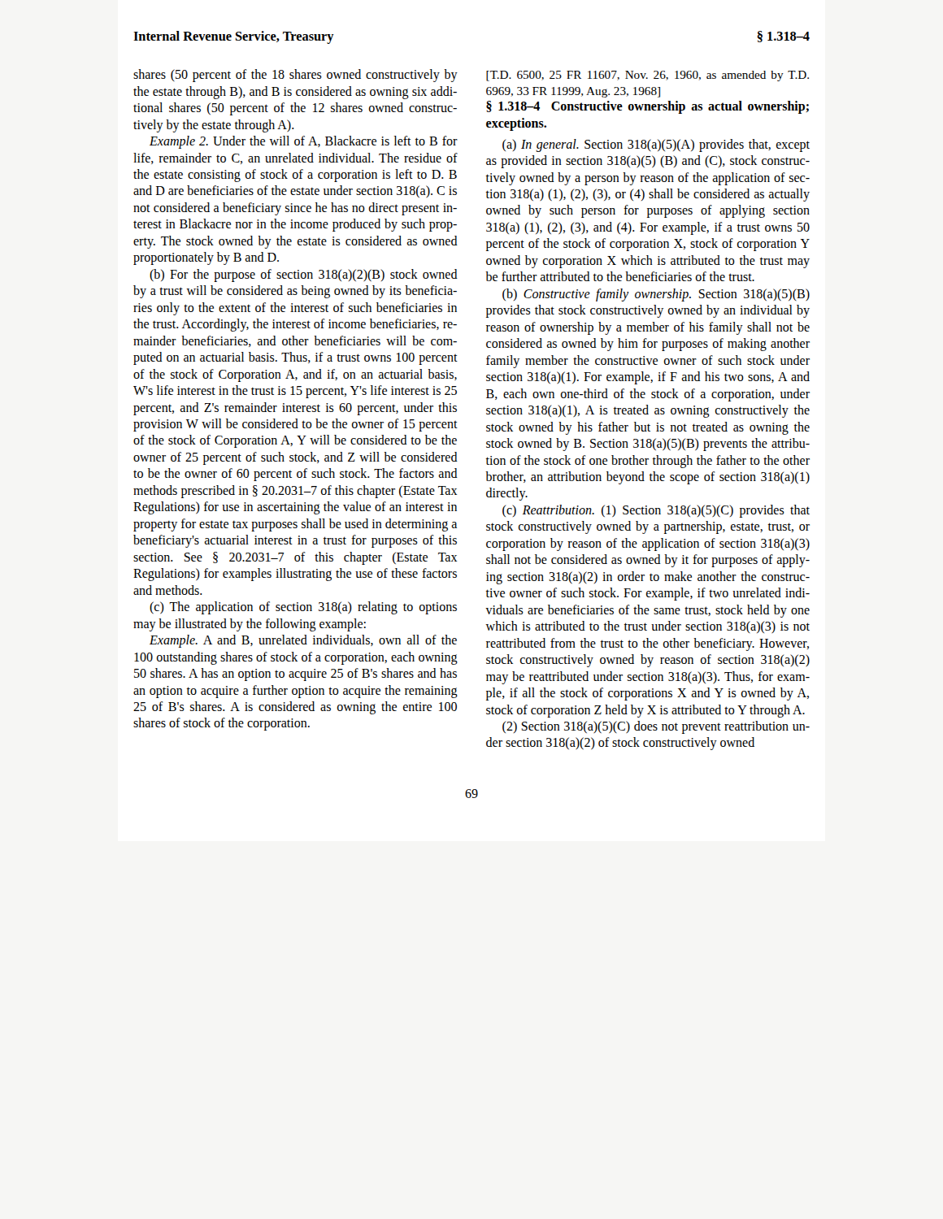Internal Revenue Service, Treasury § 1.318–4
shares (50 percent of the 18 shares owned constructively by the estate through B), and B is considered as owning six additional shares (50 percent of the 12 shares owned constructively by the estate through A).
Example 2. Under the will of A, Blackacre is left to B for life, remainder to C, an unrelated individual. The residue of the estate consisting of stock of a corporation is left to D. B and D are beneficiaries of the estate under section 318(a). C is not considered a beneficiary since he has no direct present interest in Blackacre nor in the income produced by such property. The stock owned by the estate is considered as owned proportionately by B and D.
(b) For the purpose of section 318(a)(2)(B) stock owned by a trust will be considered as being owned by its beneficiaries only to the extent of the interest of such beneficiaries in the trust. Accordingly, the interest of income beneficiaries, remainder beneficiaries, and other beneficiaries will be computed on an actuarial basis. Thus, if a trust owns 100 percent of the stock of Corporation A, and if, on an actuarial basis, W's life interest in the trust is 15 percent, Y's life interest is 25 percent, and Z's remainder interest is 60 percent, under this provision W will be considered to be the owner of 15 percent of the stock of Corporation A, Y will be considered to be the owner of 25 percent of such stock, and Z will be considered to be the owner of 60 percent of such stock. The factors and methods prescribed in § 20.2031–7 of this chapter (Estate Tax Regulations) for use in ascertaining the value of an interest in property for estate tax purposes shall be used in determining a beneficiary's actuarial interest in a trust for purposes of this section. See § 20.2031–7 of this chapter (Estate Tax Regulations) for examples illustrating the use of these factors and methods.
(c) The application of section 318(a) relating to options may be illustrated by the following example:
Example. A and B, unrelated individuals, own all of the 100 outstanding shares of stock of a corporation, each owning 50 shares. A has an option to acquire 25 of B's shares and has an option to acquire a further option to acquire the remaining 25 of B's shares. A is considered as owning the entire 100 shares of stock of the corporation.
[T.D. 6500, 25 FR 11607, Nov. 26, 1960, as amended by T.D. 6969, 33 FR 11999, Aug. 23, 1968]
§ 1.318–4 Constructive ownership as actual ownership; exceptions.
(a) In general. Section 318(a)(5)(A) provides that, except as provided in section 318(a)(5) (B) and (C), stock constructively owned by a person by reason of the application of section 318(a) (1), (2), (3), or (4) shall be considered as actually owned by such person for purposes of applying section 318(a) (1), (2), (3), and (4). For example, if a trust owns 50 percent of the stock of corporation X, stock of corporation Y owned by corporation X which is attributed to the trust may be further attributed to the beneficiaries of the trust.
(b) Constructive family ownership. Section 318(a)(5)(B) provides that stock constructively owned by an individual by reason of ownership by a member of his family shall not be considered as owned by him for purposes of making another family member the constructive owner of such stock under section 318(a)(1). For example, if F and his two sons, A and B, each own one-third of the stock of a corporation, under section 318(a)(1), A is treated as owning constructively the stock owned by his father but is not treated as owning the stock owned by B. Section 318(a)(5)(B) prevents the attribution of the stock of one brother through the father to the other brother, an attribution beyond the scope of section 318(a)(1) directly.
(c) Reattribution. (1) Section 318(a)(5)(C) provides that stock constructively owned by a partnership, estate, trust, or corporation by reason of the application of section 318(a)(3) shall not be considered as owned by it for purposes of applying section 318(a)(2) in order to make another the constructive owner of such stock. For example, if two unrelated individuals are beneficiaries of the same trust, stock held by one which is attributed to the trust under section 318(a)(3) is not reattributed from the trust to the other beneficiary. However, stock constructively owned by reason of section 318(a)(2) may be reattributed under section 318(a)(3). Thus, for example, if all the stock of corporations X and Y is owned by A, stock of corporation Z held by X is attributed to Y through A.
(2) Section 318(a)(5)(C) does not prevent reattribution under section 318(a)(2) of stock constructively owned
69